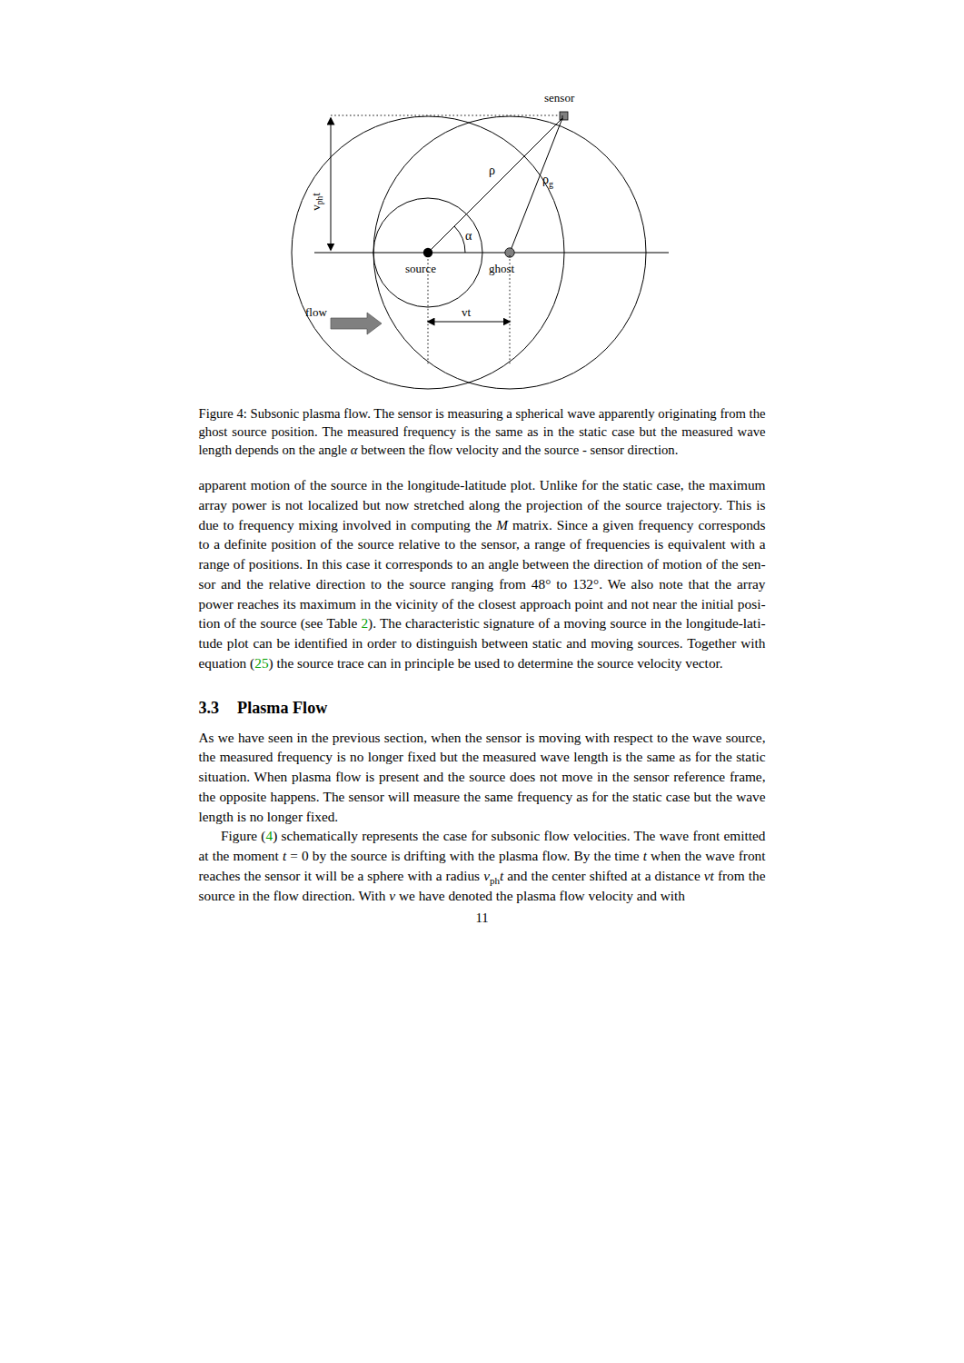sensor vpht ρ ρg α source ghost flow vt
Figure 4: Subsonic plasma flow. The sensor is measuring a spherical wave apparently originating from the ghost source position. The measured frequency is the same as in the static case but the measured wave length depends on the angle α between the flow velocity and the source - sensor direction.
apparent motion of the source in the longitude-latitude plot. Unlike for the static case, the maximum array power is not localized but now stretched along the projection of the source trajectory. This is due to frequency mixing involved in computing the M matrix. Since a given frequency corresponds to a definite position of the source relative to the sensor, a range of frequencies is equivalent with a range of positions. In this case it corresponds to an angle between the direction of motion of the sensor and the relative direction to the source ranging from 48° to 132°. We also note that the array power reaches its maximum in the vicinity of the closest approach point and not near the initial position of the source (see Table 2). The characteristic signature of a moving source in the longitude-latitude plot can be identified in order to distinguish between static and moving sources. Together with equation (25) the source trace can in principle be used to determine the source velocity vector.
3.3 Plasma Flow
As we have seen in the previous section, when the sensor is moving with respect to the wave source, the measured frequency is no longer fixed but the measured wave length is the same as for the static situation. When plasma flow is present and the source does not move in the sensor reference frame, the opposite happens. The sensor will measure the same frequency as for the static case but the wave length is no longer fixed.
Figure (4) schematically represents the case for subsonic flow velocities. The wave front emitted at the moment t = 0 by the source is drifting with the plasma flow. By the time t when the wave front reaches the sensor it will be a sphere with a radius vpht and the center shifted at a distance vt from the source in the flow direction. With v we have denoted the plasma flow velocity and with
11